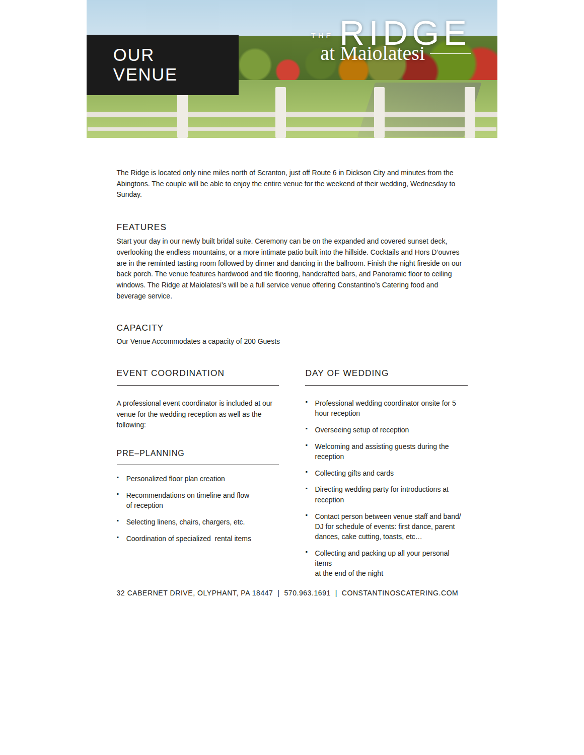OUR VENUE
THE RIDGE
at Maiolatesi
The Ridge is located only nine miles north of Scranton, just off Route 6 in Dickson City and minutes from the Abingtons. The couple will be able to enjoy the entire venue for the weekend of their wedding, Wednesday to Sunday.
FEATURES
Start your day in our newly built bridal suite. Ceremony can be on the expanded and covered sunset deck, overlooking the endless mountains, or a more intimate patio built into the hillside. Cocktails and Hors D’ouvres are in the reminted tasting room followed by dinner and dancing in the ballroom. Finish the night fireside on our back porch. The venue features hardwood and tile flooring, handcrafted bars, and Panoramic floor to ceiling windows. The Ridge at Maiolatesi’s will be a full service venue offering Constantino’s Catering food and beverage service.
CAPACITY
Our Venue Accommodates a capacity of 200 Guests
EVENT COORDINATION
A professional event coordinator is included at our venue for the wedding reception as well as the following:
PRE–PLANNING
Personalized floor plan creation
Recommendations on timeline and flow
of reception
Selecting linens, chairs, chargers, etc.
Coordination of specialized rental items
DAY OF WEDDING
Professional wedding coordinator onsite for 5
hour reception
Overseeing setup of reception
Welcoming and assisting guests during the
reception
Collecting gifts and cards
Directing wedding party for introductions at
reception
Contact person between venue staff and band/
DJ for schedule of events: first dance, parent
dances, cake cutting, toasts, etc…
Collecting and packing up all your personal items
at the end of the night
32 CABERNET DRIVE, OLYPHANT, PA 18447 | 570.963.1691 | CONSTANTINOSCATERING.COM